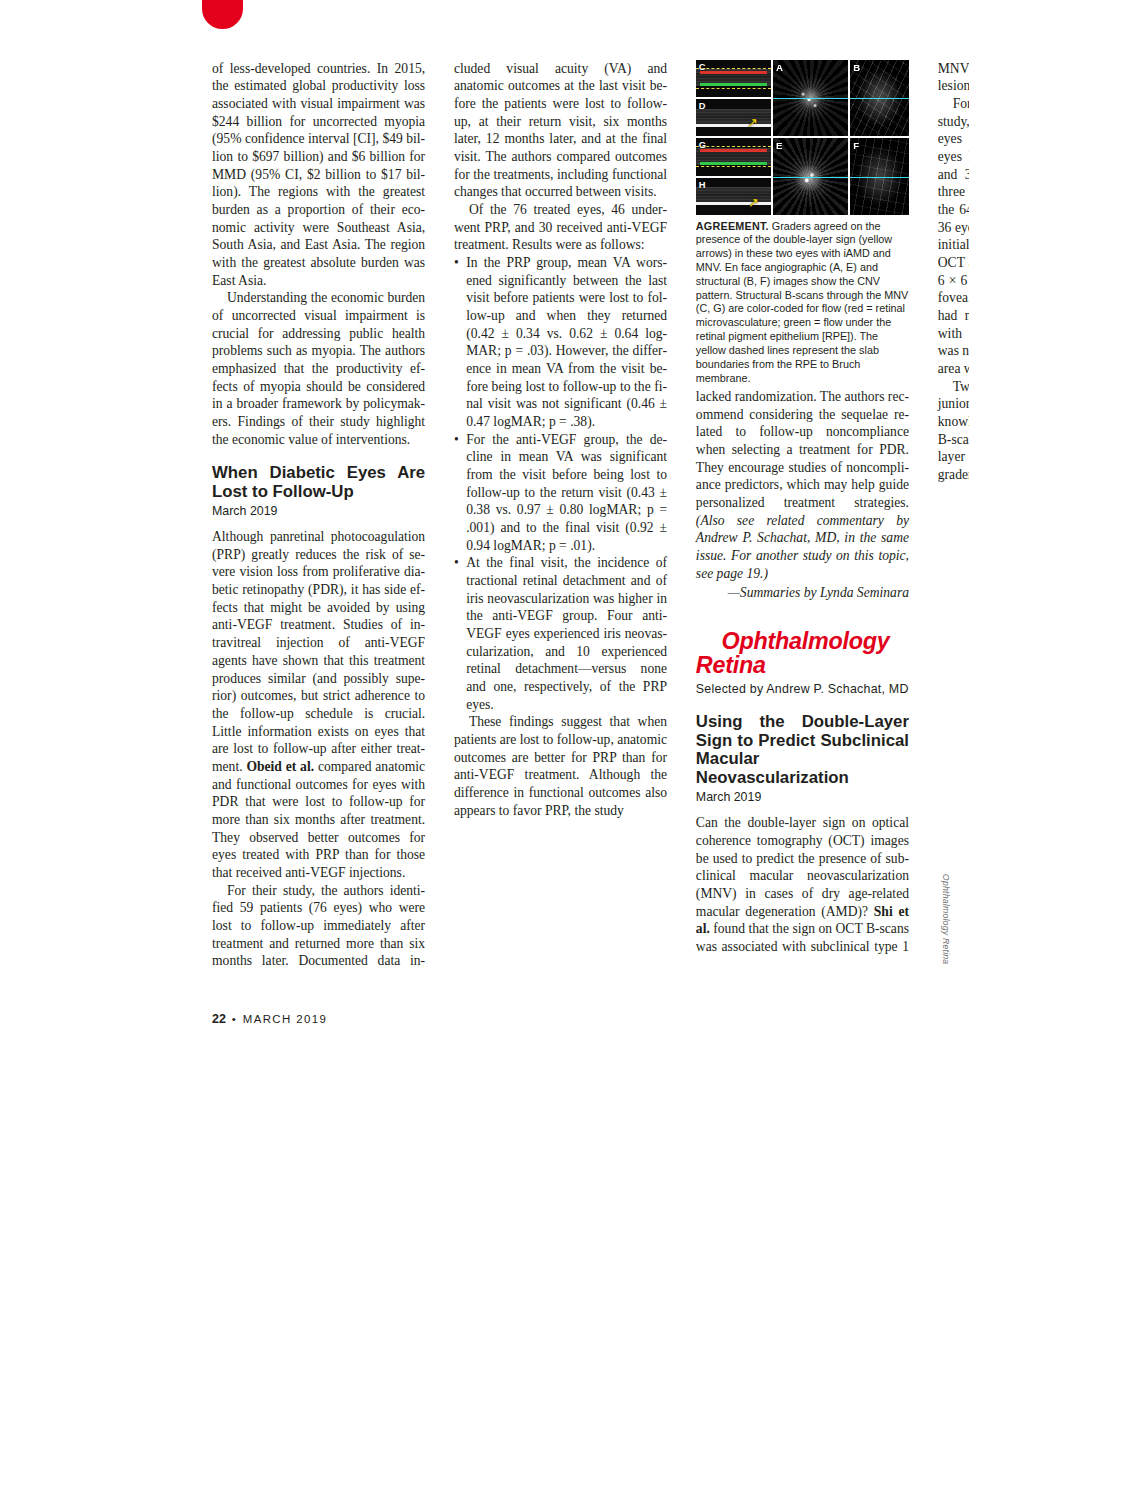of less-developed countries. In 2015, the estimated global productivity loss associated with visual impairment was $244 billion for uncorrected myopia (95% confidence interval [CI], $49 billion to $697 billion) and $6 billion for MMD (95% CI, $2 billion to $17 billion). The regions with the greatest burden as a proportion of their economic activity were Southeast Asia, South Asia, and East Asia. The region with the greatest absolute burden was East Asia.
Understanding the economic burden of uncorrected visual impairment is crucial for addressing public health problems such as myopia. The authors emphasized that the productivity effects of myopia should be considered in a broader framework by policymakers. Findings of their study highlight the economic value of interventions.
When Diabetic Eyes Are Lost to Follow-Up
March 2019
Although panretinal photocoagulation (PRP) greatly reduces the risk of severe vision loss from proliferative diabetic retinopathy (PDR), it has side effects that might be avoided by using anti-VEGF treatment. Studies of intravitreal injection of anti-VEGF agents have shown that this treatment produces similar (and possibly superior) outcomes, but strict adherence to the follow-up schedule is crucial. Little information exists on eyes that are lost to follow-up after either treatment. Obeid et al. compared anatomic and functional outcomes for eyes with PDR that were lost to follow-up for more than six months after treatment. They observed better outcomes for eyes treated with PRP than for those that received anti-VEGF injections.
For their study, the authors identified 59 patients (76 eyes) who were lost to follow-up immediately after treatment and returned more than six months later. Documented data included visual acuity (VA) and anatomic outcomes at the last visit before the patients were lost to follow-up, at their return visit, six months later, 12 months later, and at the final visit. The authors compared outcomes for the treatments, including functional changes that occurred between visits.
Of the 76 treated eyes, 46 underwent PRP, and 30 received anti-VEGF treatment. Results were as follows:
In the PRP group, mean VA worsened significantly between the last visit before patients were lost to follow-up and when they returned (0.42 ± 0.34 vs. 0.62 ± 0.64 logMAR; p = .03). However, the difference in mean VA from the visit before being lost to follow-up to the final visit was not significant (0.46 ± 0.47 logMAR; p = .38).
For the anti-VEGF group, the decline in mean VA was significant from the visit before being lost to follow-up to the return visit (0.43 ± 0.38 vs. 0.97 ± 0.80 logMAR; p = .001) and to the final visit (0.92 ± 0.94 logMAR; p = .01).
At the final visit, the incidence of tractional retinal detachment and of iris neovascularization was higher in the anti-VEGF group. Four anti-VEGF eyes experienced iris neovascularization, and 10 experienced retinal detachment—versus none and one, respectively, of the PRP eyes.
These findings suggest that when patients are lost to follow-up, anatomic outcomes are better for PRP than for anti-VEGF treatment. Although the difference in functional outcomes also appears to favor PRP, the study
A
B
C
D
↗
G
H
↗
E
F
AGREEMENT. Graders agreed on the presence of the double-layer sign (yellow arrows) in these two eyes with iAMD and MNV. En face angiographic (A, E) and structural (B, F) images show the CNV pattern. Structural B-scans through the MNV (C, G) are color-coded for flow (red = retinal microvasculature; green = flow under the retinal pigment epithelium [RPE]). The yellow dashed lines represent the slab boundaries from the RPE to Bruch membrane.
lacked randomization. The authors recommend considering the sequelae related to follow-up noncompliance when selecting a treatment for PDR. They encourage studies of noncompliance predictors, which may help guide personalized treatment strategies. (Also see related commentary by Andrew P. Schachat, MD, in the same issue. For another study on this topic, see page 19.)
—Summaries by Lynda Seminara
Ophthalmology Retina
Selected by Andrew P. Schachat, MD
Using the Double-Layer Sign to Predict Subclinical Macular Neovascularization
March 2019
Can the double-layer sign on optical coherence tomography (OCT) images be used to predict the presence of subclinical macular neovascularization (MNV) in cases of dry age-related macular degeneration (AMD)? Shi et al. found that the sign on OCT B-scans was associated with subclinical type 1 MNV and can be used to identify these lesions with good predictive values.
For this prospective observational study, the researchers evaluated 100 eyes from 94 patients. Of these, 64 eyes had intermediate AMD (iAMD) and 36 eyes had late AMD. Thirty-three eyes had subclinical MNV (20 of the 64 eyes with iAMD and 13 of the 36 eyes with late AMD). All eyes were initially scanned with swept-source OCT angiography (SS-OCTA), using a 6 × 6 mm scan pattern centered on the fovea. All eyes included in the study had no evidence of exudation. Eyes with geographic atrophy (GA) that was not fully contained within the scan area were excluded.
Two groups of graders—including junior graders who had no prior knowledge of the cases—evaluated the B-scans for the presence of the double-layer sign. The senior and junior graders
22•MARCH 2019
Ophthalmology Retina